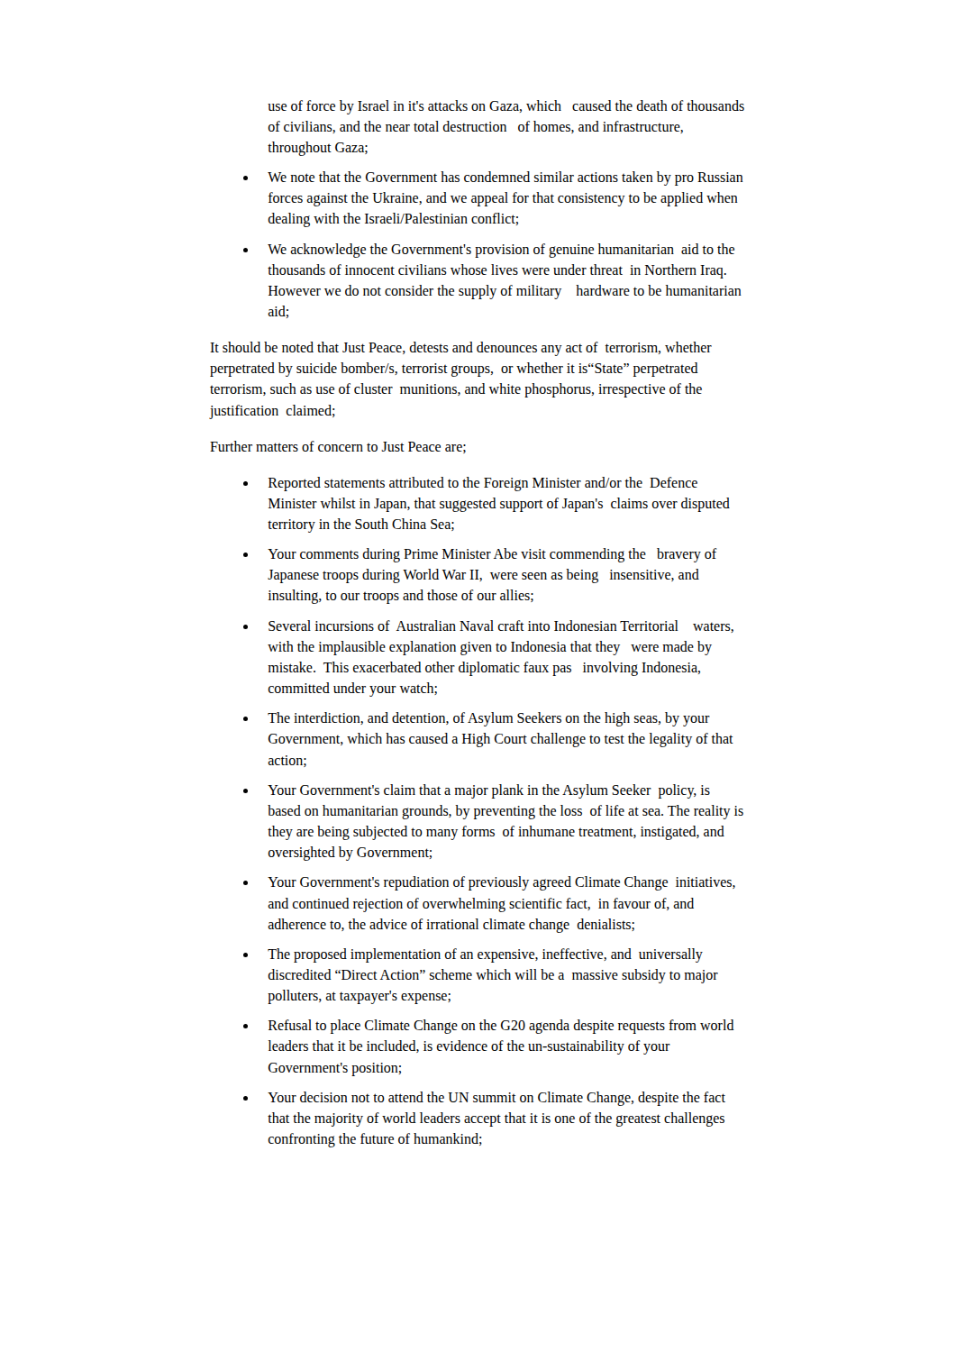use of force by Israel in it's attacks on Gaza, which caused the death of thousands of civilians, and the near total destruction of homes, and infrastructure, throughout Gaza;
We note that the Government has condemned similar actions taken by pro Russian forces against the Ukraine, and we appeal for that consistency to be applied when dealing with the Israeli/Palestinian conflict;
We acknowledge the Government's provision of genuine humanitarian aid to the thousands of innocent civilians whose lives were under threat in Northern Iraq. However we do not consider the supply of military hardware to be humanitarian aid;
It should be noted that Just Peace, detests and denounces any act of terrorism, whether perpetrated by suicide bomber/s, terrorist groups, or whether it is“State” perpetrated terrorism, such as use of cluster munitions, and white phosphorus, irrespective of the justification claimed;
Further matters of concern to Just Peace are;
Reported statements attributed to the Foreign Minister and/or the Defence Minister whilst in Japan, that suggested support of Japan's claims over disputed territory in the South China Sea;
Your comments during Prime Minister Abe visit commending the bravery of Japanese troops during World War II, were seen as being insensitive, and insulting, to our troops and those of our allies;
Several incursions of Australian Naval craft into Indonesian Territorial waters, with the implausible explanation given to Indonesia that they were made by mistake. This exacerbated other diplomatic faux pas involving Indonesia, committed under your watch;
The interdiction, and detention, of Asylum Seekers on the high seas, by your Government, which has caused a High Court challenge to test the legality of that action;
Your Government's claim that a major plank in the Asylum Seeker policy, is based on humanitarian grounds, by preventing the loss of life at sea. The reality is they are being subjected to many forms of inhumane treatment, instigated, and oversighted by Government;
Your Government's repudiation of previously agreed Climate Change initiatives, and continued rejection of overwhelming scientific fact, in favour of, and adherence to, the advice of irrational climate change denialists;
The proposed implementation of an expensive, ineffective, and universally discredited “Direct Action” scheme which will be a massive subsidy to major polluters, at taxpayer's expense;
Refusal to place Climate Change on the G20 agenda despite requests from world leaders that it be included, is evidence of the un-sustainability of your Government's position;
Your decision not to attend the UN summit on Climate Change, despite the fact that the majority of world leaders accept that it is one of the greatest challenges confronting the future of humankind;